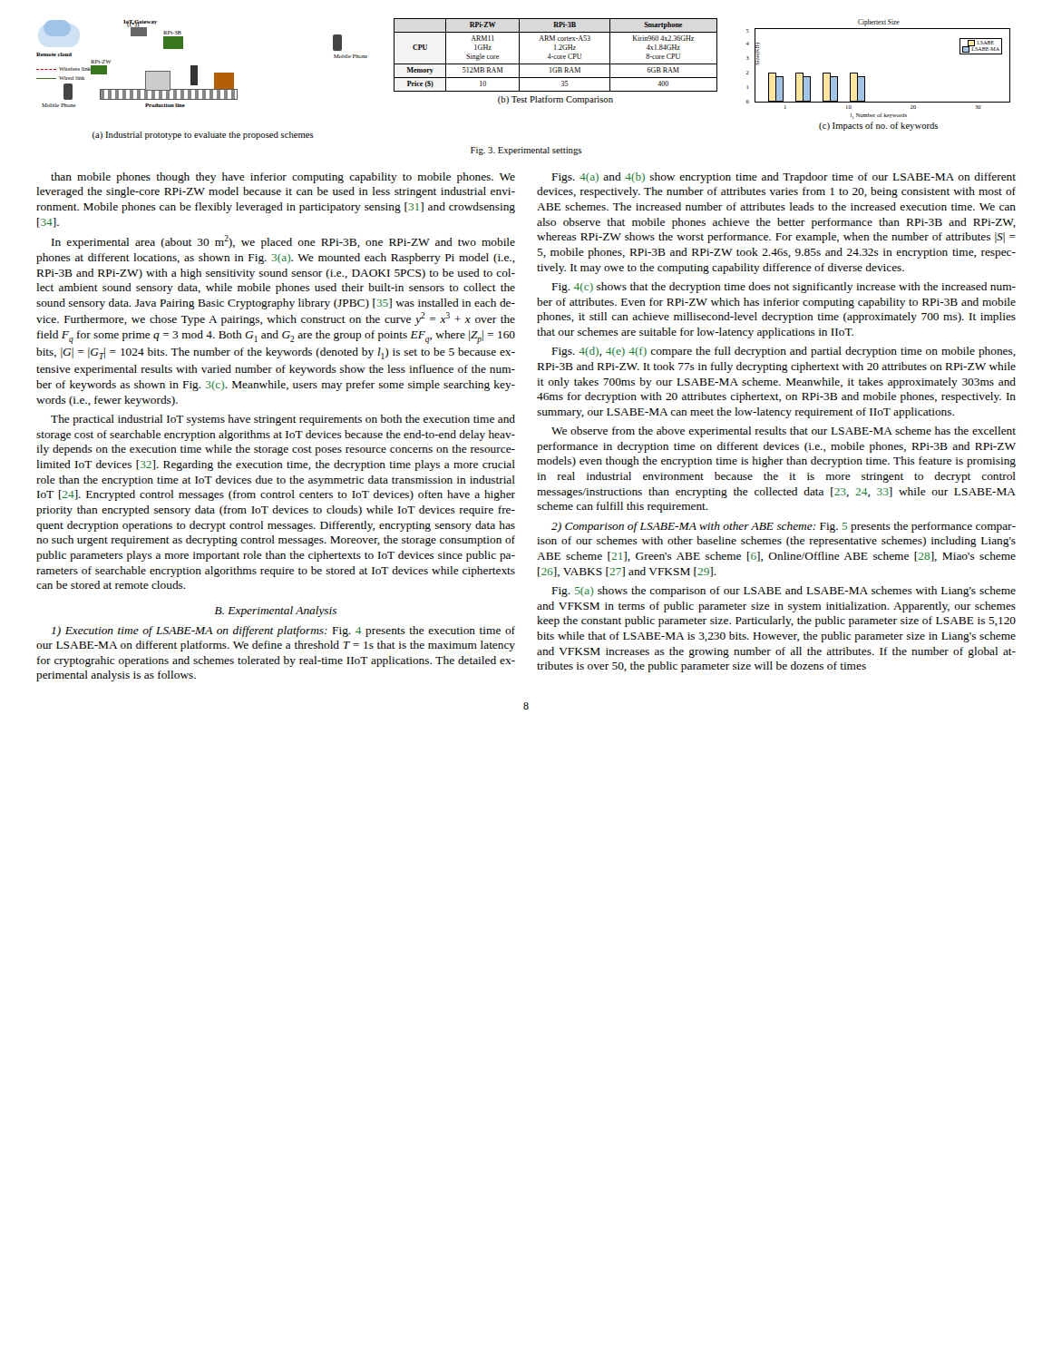Remote cloud
((•))
IoT Gateway
RPi-3B
RPi-ZW
Mobile Phone
Mobile Phone
Wireless link
Wired link
Production line
(a) Industrial prototype to evaluate the proposed schemes
| | RPi-ZW | RPi-3B | Smartphone |
| --- | --- | --- | --- |
| CPU | ARM11 1GHz Single core | ARM cortex-A53 1.2GHz 4-core CPU | Kirin960 4x2.36GHz 4x1.84GHz 8-core CPU |
| Memory | 512MB RAM | 1GB RAM | 6GB RAM |
| Price ($) | 10 | 35 | 400 |
(b) Test Platform Comparison
Ciphertext Size
0
1
2
3
4
5
Size(KB)
LSABE
LSABE-MA
1102030
l1 Number of keywords
(c) Impacts of no. of keywords
Fig. 3. Experimental settings
than mobile phones though they have inferior computing capability to mobile phones. We leveraged the single-core RPi-ZW model because it can be used in less stringent industrial environment. Mobile phones can be flexibly leveraged in participatory sensing [31] and crowdsensing [34].
In experimental area (about 30 m2), we placed one RPi-3B, one RPi-ZW and two mobile phones at different locations, as shown in Fig. 3(a). We mounted each Raspberry Pi model (i.e., RPi-3B and RPi-ZW) with a high sensitivity sound sensor (i.e., DAOKI 5PCS) to be used to collect ambient sound sensory data, while mobile phones used their built-in sensors to collect the sound sensory data. Java Pairing Basic Cryptography library (JPBC) [35] was installed in each device. Furthermore, we chose Type A pairings, which construct on the curve y2 = x3 + x over the field Fq for some prime q = 3 mod 4. Both G1 and G2 are the group of points EFq, where |Zp| = 160 bits, |G| = |GT| = 1024 bits. The number of the keywords (denoted by l1) is set to be 5 because extensive experimental results with varied number of keywords show the less influence of the number of keywords as shown in Fig. 3(c). Meanwhile, users may prefer some simple searching keywords (i.e., fewer keywords).
The practical industrial IoT systems have stringent requirements on both the execution time and storage cost of searchable encryption algorithms at IoT devices because the end-to-end delay heavily depends on the execution time while the storage cost poses resource concerns on the resource-limited IoT devices [32]. Regarding the execution time, the decryption time plays a more crucial role than the encryption time at IoT devices due to the asymmetric data transmission in industrial IoT [24]. Encrypted control messages (from control centers to IoT devices) often have a higher priority than encrypted sensory data (from IoT devices to clouds) while IoT devices require frequent decryption operations to decrypt control messages. Differently, encrypting sensory data has no such urgent requirement as decrypting control messages. Moreover, the storage consumption of public parameters plays a more important role than the ciphertexts to IoT devices since public parameters of searchable encryption algorithms require to be stored at IoT devices while ciphertexts can be stored at remote clouds.
B. Experimental Analysis
1) Execution time of LSABE-MA on different platforms: Fig. 4 presents the execution time of our LSABE-MA on different platforms. We define a threshold T = 1s that is the maximum latency for cryptograhic operations and schemes tolerated by real-time IIoT applications. The detailed experimental analysis is as follows.
Figs. 4(a) and 4(b) show encryption time and Trapdoor time of our LSABE-MA on different devices, respectively. The number of attributes varies from 1 to 20, being consistent with most of ABE schemes. The increased number of attributes leads to the increased execution time. We can also observe that mobile phones achieve the better performance than RPi-3B and RPi-ZW, whereas RPi-ZW shows the worst performance. For example, when the number of attributes |S| = 5, mobile phones, RPi-3B and RPi-ZW took 2.46s, 9.85s and 24.32s in encryption time, respectively. It may owe to the computing capability difference of diverse devices.
Fig. 4(c) shows that the decryption time does not significantly increase with the increased number of attributes. Even for RPi-ZW which has inferior computing capability to RPi-3B and mobile phones, it still can achieve millisecond-level decryption time (approximately 700 ms). It implies that our schemes are suitable for low-latency applications in IIoT.
Figs. 4(d), 4(e) 4(f) compare the full decryption and partial decryption time on mobile phones, RPi-3B and RPi-ZW. It took 77s in fully decrypting ciphertext with 20 attributes on RPi-ZW while it only takes 700ms by our LSABE-MA scheme. Meanwhile, it takes approximately 303ms and 46ms for decryption with 20 attributes ciphertext, on RPi-3B and mobile phones, respectively. In summary, our LSABE-MA can meet the low-latency requirement of IIoT applications.
We observe from the above experimental results that our LSABE-MA scheme has the excellent performance in decryption time on different devices (i.e., mobile phones, RPi-3B and RPi-ZW models) even though the encryption time is higher than decryption time. This feature is promising in real industrial environment because the it is more stringent to decrypt control messages/instructions than encrypting the collected data [23, 24, 33] while our LSABE-MA scheme can fulfill this requirement.
2) Comparison of LSABE-MA with other ABE scheme: Fig. 5 presents the performance comparison of our schemes with other baseline schemes (the representative schemes) including Liang's ABE scheme [21], Green's ABE scheme [6], Online/Offline ABE scheme [28], Miao's scheme [26], VABKS [27] and VFKSM [29].
Fig. 5(a) shows the comparison of our LSABE and LSABE-MA schemes with Liang's scheme and VFKSM in terms of public parameter size in system initialization. Apparently, our schemes keep the constant public parameter size. Particularly, the public parameter size of LSABE is 5,120 bits while that of LSABE-MA is 3,230 bits. However, the public parameter size in Liang's scheme and VFKSM increases as the growing number of all the attributes. If the number of global attributes is over 50, the public parameter size will be dozens of times
8